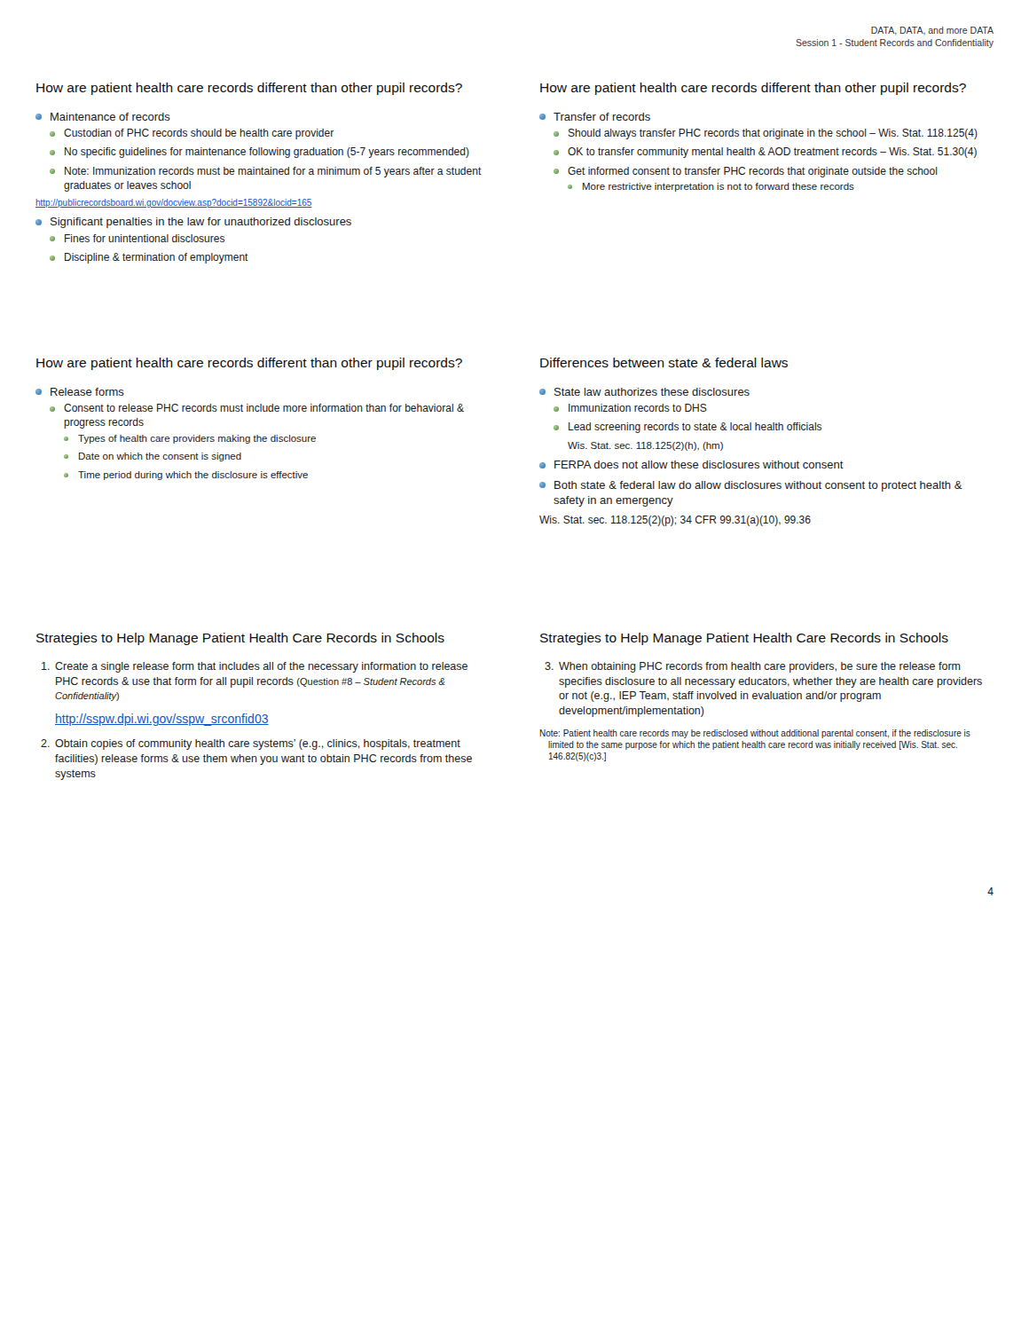DATA, DATA, and more DATA
Session 1 - Student Records and Confidentiality
How are patient health care records different than other pupil records?
Maintenance of records
Custodian of PHC records should be health care provider
No specific guidelines for maintenance following graduation (5-7 years recommended)
Note: Immunization records must be maintained for a minimum of 5 years after a student graduates or leaves school
http://publicrecordsboard.wi.gov/docview.asp?docid=15892&locid=165
Significant penalties in the law for unauthorized disclosures
Fines for unintentional disclosures
Discipline & termination of employment
How are patient health care records different than other pupil records?
Transfer of records
Should always transfer PHC records that originate in the school – Wis. Stat. 118.125(4)
OK to transfer community mental health & AOD treatment records – Wis. Stat. 51.30(4)
Get informed consent to transfer PHC records that originate outside the school
More restrictive interpretation is not to forward these records
How are patient health care records different than other pupil records?
Release forms
Consent to release PHC records must include more information than for behavioral & progress records
Types of health care providers making the disclosure
Date on which the consent is signed
Time period during which the disclosure is effective
Differences between state & federal laws
State law authorizes these disclosures
Immunization records to DHS
Lead screening records to state & local health officials
Wis. Stat. sec. 118.125(2)(h), (hm)
FERPA does not allow these disclosures without consent
Both state & federal law do allow disclosures without consent to protect health & safety in an emergency
Wis. Stat. sec. 118.125(2)(p); 34 CFR 99.31(a)(10), 99.36
Strategies to Help Manage Patient Health Care Records in Schools
Create a single release form that includes all of the necessary information to release PHC records & use that form for all pupil records (Question #8 – Student Records & Confidentiality) http://sspw.dpi.wi.gov/sspw_srconfid03
Obtain copies of community health care systems’ (e.g., clinics, hospitals, treatment facilities) release forms & use them when you want to obtain PHC records from these systems
Strategies to Help Manage Patient Health Care Records in Schools
When obtaining PHC records from health care providers, be sure the release form specifies disclosure to all necessary educators, whether they are health care providers or not (e.g., IEP Team, staff involved in evaluation and/or program development/implementation)
Note: Patient health care records may be redisclosed without additional parental consent, if the redisclosure is limited to the same purpose for which the patient health care record was initially received [Wis. Stat. sec. 146.82(5)(c)3.]
4